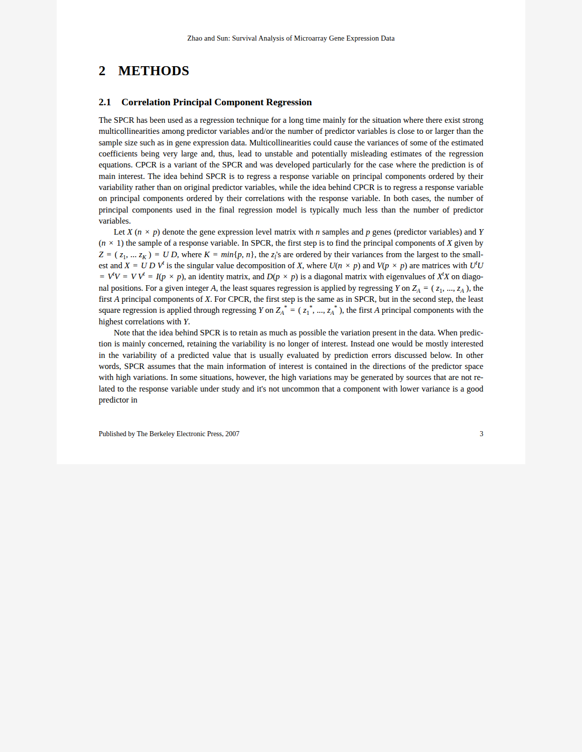Zhao and Sun: Survival Analysis of Microarray Gene Expression Data
2 METHODS
2.1 Correlation Principal Component Regression
The SPCR has been used as a regression technique for a long time mainly for the situation where there exist strong multicollinearities among predictor variables and/or the number of predictor variables is close to or larger than the sample size such as in gene expression data. Multicollinearities could cause the variances of some of the estimated coefficients being very large and, thus, lead to unstable and potentially misleading estimates of the regression equations. CPCR is a variant of the SPCR and was developed particularly for the case where the prediction is of main interest. The idea behind SPCR is to regress a response variable on principal components ordered by their variability rather than on original predictor variables, while the idea behind CPCR is to regress a response variable on principal components ordered by their correlations with the response variable. In both cases, the number of principal components used in the final regression model is typically much less than the number of predictor variables.
Let X (n × p) denote the gene expression level matrix with n samples and p genes (predictor variables) and Y (n × 1) the sample of a response variable. In SPCR, the first step is to find the principal components of X given by Z = ( z1, ... zK ) = U D, where K = min{p, n}, the zl's are ordered by their variances from the largest to the smallest and X = U D Vt is the singular value decomposition of X, where U(n × p) and V(p × p) are matrices with UtU = VtV = V Vt = I(p × p), an identity matrix, and D(p × p) is a diagonal matrix with eigenvalues of XtX on diagonal positions. For a given integer A, the least squares regression is applied by regressing Y on ZA = ( z1, ..., zA ), the first A principal components of X. For CPCR, the first step is the same as in SPCR, but in the second step, the least square regression is applied through regressing Y on ZA* = ( z1*, ..., zA* ), the first A principal components with the highest correlations with Y.
Note that the idea behind SPCR is to retain as much as possible the variation present in the data. When prediction is mainly concerned, retaining the variability is no longer of interest. Instead one would be mostly interested in the variability of a predicted value that is usually evaluated by prediction errors discussed below. In other words, SPCR assumes that the main information of interest is contained in the directions of the predictor space with high variations. In some situations, however, the high variations may be generated by sources that are not related to the response variable under study and it's not uncommon that a component with lower variance is a good predictor in
Published by The Berkeley Electronic Press, 2007 3